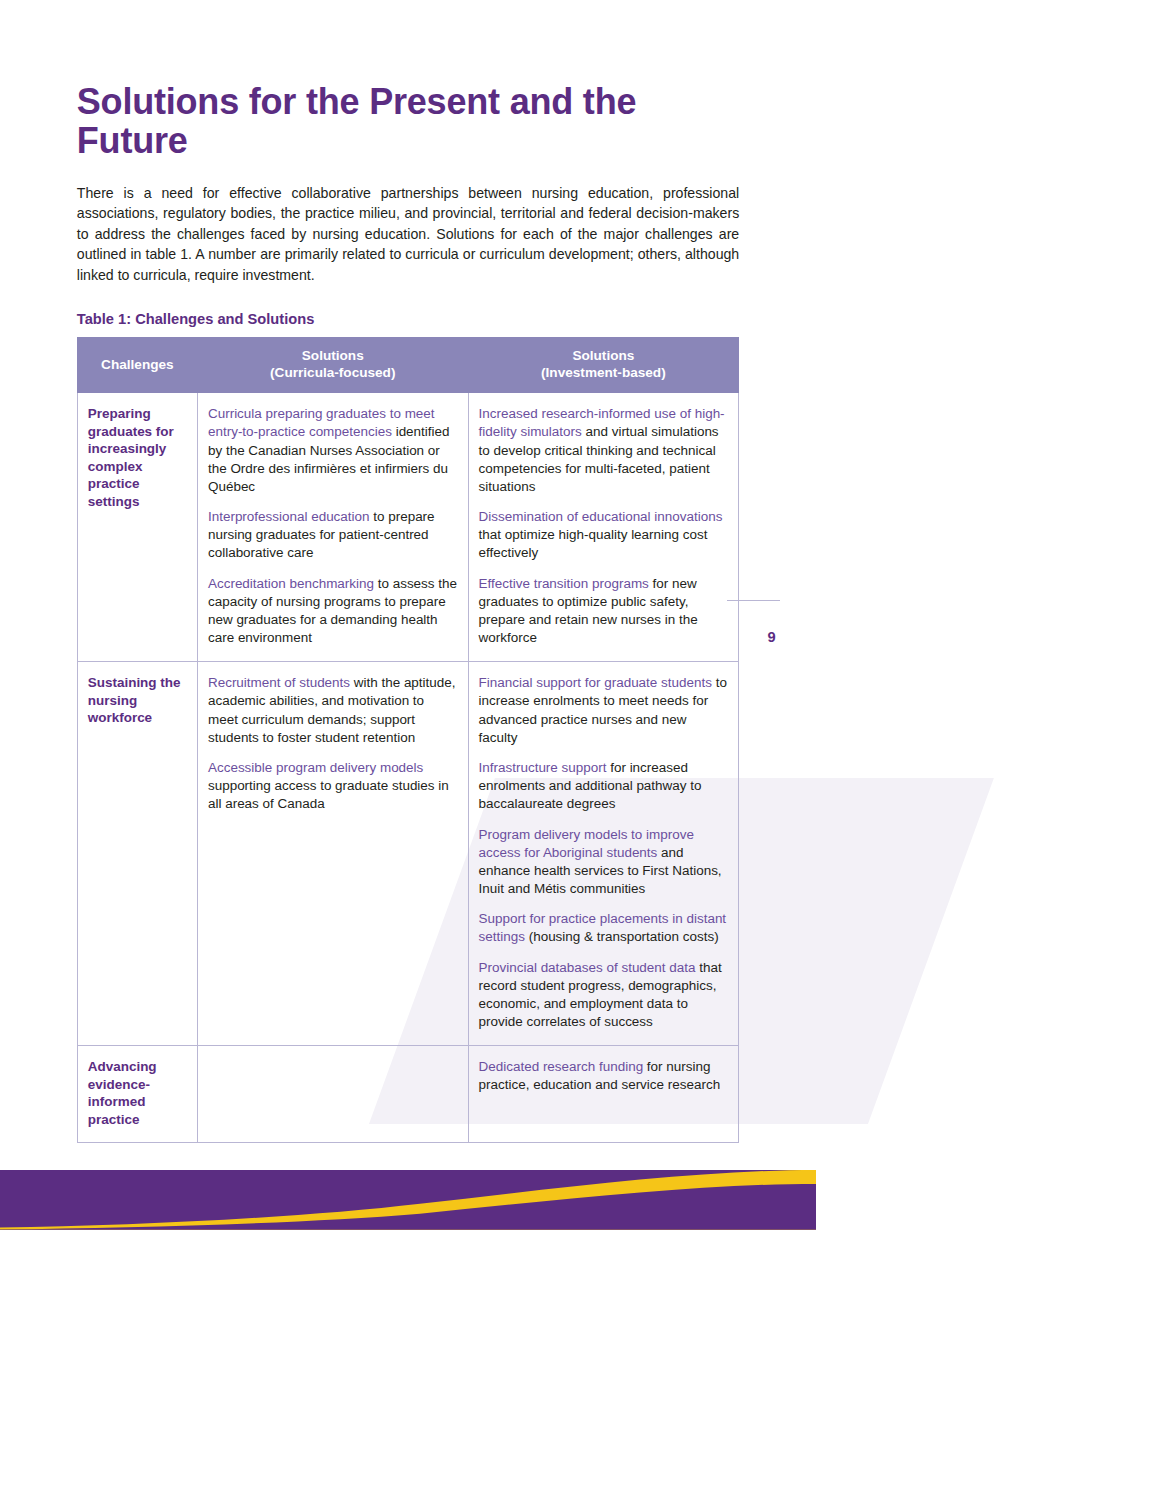Solutions for the Present and the Future
There is a need for effective collaborative partnerships between nursing education, professional associations, regulatory bodies, the practice milieu, and provincial, territorial and federal decision-makers to address the challenges faced by nursing education. Solutions for each of the major challenges are outlined in table 1. A number are primarily related to curricula or curriculum development; others, although linked to curricula, require investment.
Table 1: Challenges and Solutions
| Challenges | Solutions (Curricula-focused) | Solutions (Investment-based) |
| --- | --- | --- |
| Preparing graduates for increasingly complex practice settings | Curricula preparing graduates to meet entry-to-practice competencies identified by the Canadian Nurses Association or the Ordre des infirmières et infirmiers du Québec Interprofessional education to prepare nursing graduates for patient-centred collaborative care Accreditation benchmarking to assess the capacity of nursing programs to prepare new graduates for a demanding health care environment | Increased research-informed use of high-fidelity simulators and virtual simulations to develop critical thinking and technical competencies for multi-faceted, patient situations Dissemination of educational innovations that optimize high-quality learning cost effectively Effective transition programs for new graduates to optimize public safety, prepare and retain new nurses in the workforce |
| Sustaining the nursing workforce | Recruitment of students with the aptitude, academic abilities, and motivation to meet curriculum demands; support students to foster student retention Accessible program delivery models supporting access to graduate studies in all areas of Canada | Financial support for graduate students to increase enrolments to meet needs for advanced practice nurses and new faculty Infrastructure support for increased enrolments and additional pathway to baccalaureate degrees Program delivery models to improve access for Aboriginal students and enhance health services to First Nations, Inuit and Métis communities Support for practice placements in distant settings (housing & transportation costs) Provincial databases of student data that record student progress, demographics, economic, and employment data to provide correlates of success |
| Advancing evidence-informed practice | | Dedicated research funding for nursing practice, education and service research |
9